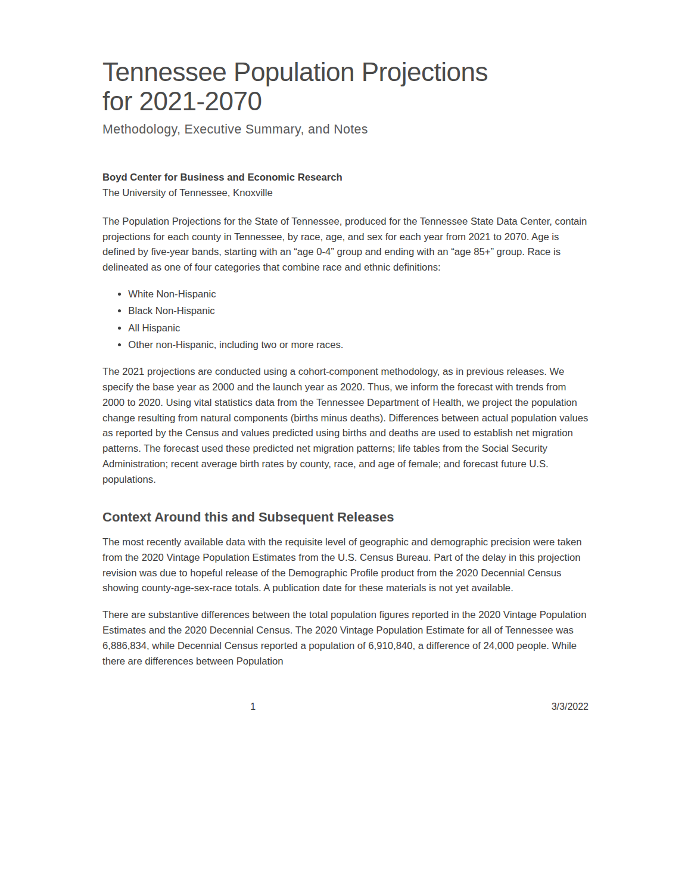Tennessee Population Projections
for 2021-2070
Methodology, Executive Summary, and Notes
Boyd Center for Business and Economic Research
The University of Tennessee, Knoxville
The Population Projections for the State of Tennessee, produced for the Tennessee State Data Center, contain projections for each county in Tennessee, by race, age, and sex for each year from 2021 to 2070. Age is defined by five-year bands, starting with an “age 0-4” group and ending with an “age 85+” group. Race is delineated as one of four categories that combine race and ethnic definitions:
White Non-Hispanic
Black Non-Hispanic
All Hispanic
Other non-Hispanic, including two or more races.
The 2021 projections are conducted using a cohort-component methodology, as in previous releases. We specify the base year as 2000 and the launch year as 2020. Thus, we inform the forecast with trends from 2000 to 2020. Using vital statistics data from the Tennessee Department of Health, we project the population change resulting from natural components (births minus deaths). Differences between actual population values as reported by the Census and values predicted using births and deaths are used to establish net migration patterns. The forecast used these predicted net migration patterns; life tables from the Social Security Administration; recent average birth rates by county, race, and age of female; and forecast future U.S. populations.
Context Around this and Subsequent Releases
The most recently available data with the requisite level of geographic and demographic precision were taken from the 2020 Vintage Population Estimates from the U.S. Census Bureau. Part of the delay in this projection revision was due to hopeful release of the Demographic Profile product from the 2020 Decennial Census showing county-age-sex-race totals. A publication date for these materials is not yet available.
There are substantive differences between the total population figures reported in the 2020 Vintage Population Estimates and the 2020 Decennial Census. The 2020 Vintage Population Estimate for all of Tennessee was 6,886,834, while Decennial Census reported a population of 6,910,840, a difference of 24,000 people. While there are differences between Population
1 3/3/2022